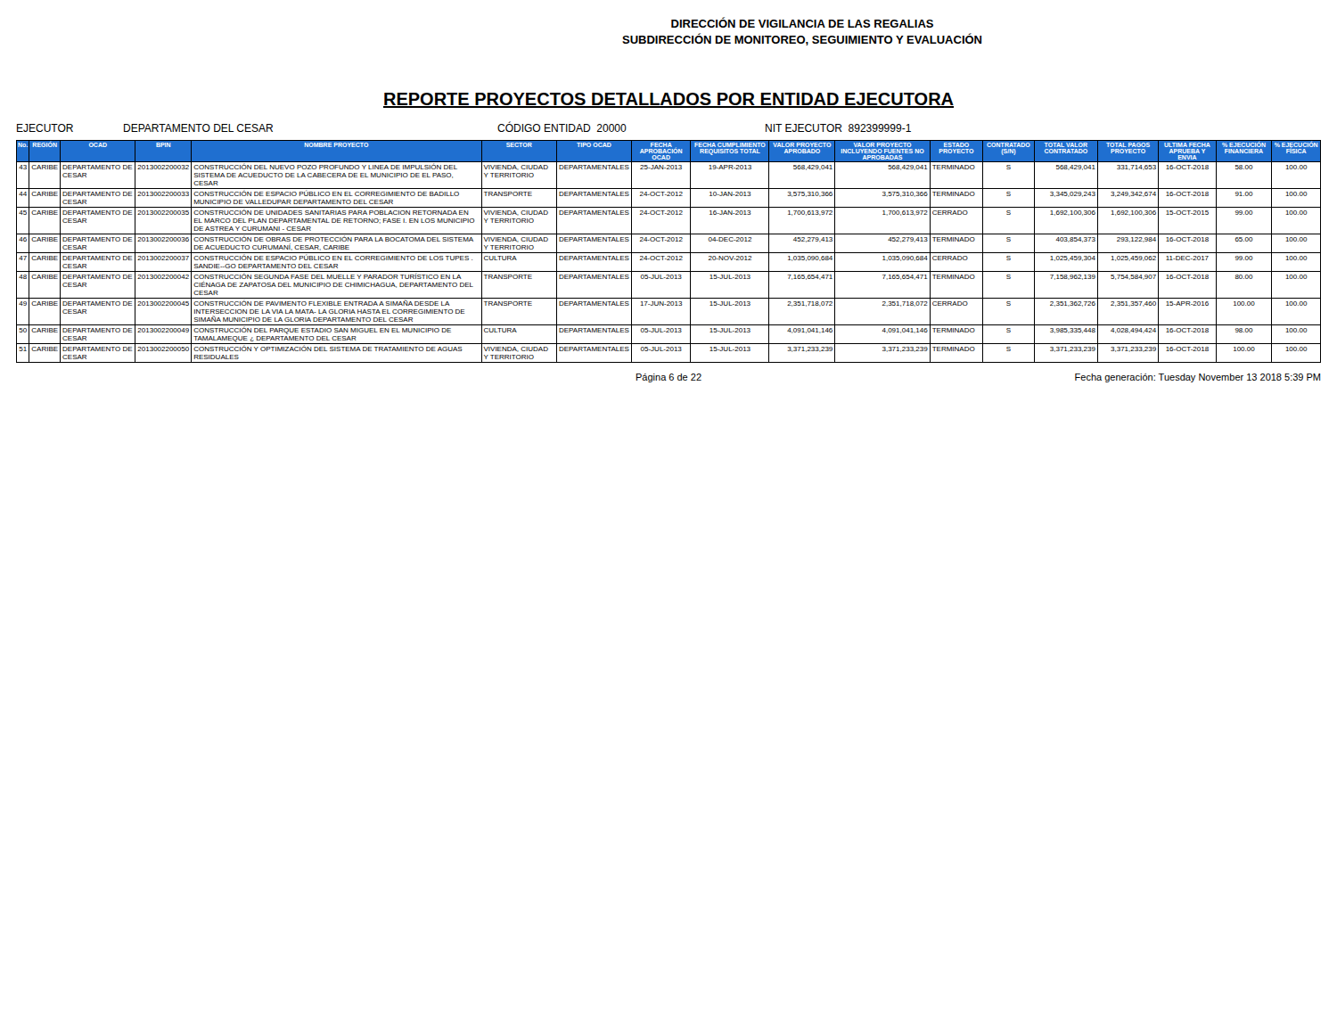DIRECCIÓN DE VIGILANCIA DE LAS REGALIAS
SUBDIRECCIÓN DE MONITOREO, SEGUIMIENTO Y EVALUACIÓN
REPORTE PROYECTOS DETALLADOS POR ENTIDAD EJECUTORA
EJECUTOR
DEPARTAMENTO DEL CESAR
CÓDIGO ENTIDAD 20000
NIT EJECUTOR 892399999-1
| No. | REGIÓN | OCAD | BPIN | NOMBRE PROYECTO | SECTOR | TIPO OCAD | FECHA APROBACIÓN OCAD | FECHA CUMPLIMIENTO REQUISITOS TOTAL | VALOR PROYECTO APROBADO | VALOR PROYECTO INCLUYENDO FUENTES NO APROBADAS | ESTADO PROYECTO | CONTRATADO (S/N) | TOTAL VALOR CONTRATADO | TOTAL PAGOS PROYECTO | ULTIMA FECHA APRUEBA Y ENVIA | % EJECUCIÓN FINANCIERA | % EJECUCIÓN FÍSICA |
| --- | --- | --- | --- | --- | --- | --- | --- | --- | --- | --- | --- | --- | --- | --- | --- | --- | --- |
| 43 | CARIBE | DEPARTAMENTO DE CESAR | 2013002200032 | CONSTRUCCIÓN DEL NUEVO POZO PROFUNDO Y LINEA DE IMPULSIÓN DEL SISTEMA DE ACUEDUCTO DE LA CABECERA DE EL MUNICIPIO DE EL PASO, CESAR | VIVIENDA, CIUDAD Y TERRITORIO | DEPARTAMENTALES | 25-JAN-2013 | 19-APR-2013 | 568,429,041 | 568,429,041 | TERMINADO | S | 568,429,041 | 331,714,653 | 16-OCT-2018 | 58.00 | 100.00 |
| 44 | CARIBE | DEPARTAMENTO DE CESAR | 2013002200033 | CONSTRUCCIÓN DE ESPACIO PÚBLICO EN EL CORREGIMIENTO DE BADILLO MUNICIPIO DE VALLEDUPAR DEPARTAMENTO DEL CESAR | TRANSPORTE | DEPARTAMENTALES | 24-OCT-2012 | 10-JAN-2013 | 3,575,310,366 | 3,575,310,366 | TERMINADO | S | 3,345,029,243 | 3,249,342,674 | 16-OCT-2018 | 91.00 | 100.00 |
| 45 | CARIBE | DEPARTAMENTO DE CESAR | 2013002200035 | CONSTRUCCIÓN DE UNIDADES SANITARIAS PARA POBLACION RETORNADA EN EL MARCO DEL PLAN DEPARTAMENTAL DE RETORNO; FASE I. EN LOS MUNICIPIO DE ASTREA Y CURUMANI - CESAR | VIVIENDA, CIUDAD Y TERRITORIO | DEPARTAMENTALES | 24-OCT-2012 | 16-JAN-2013 | 1,700,613,972 | 1,700,613,972 | CERRADO | S | 1,692,100,306 | 1,692,100,306 | 15-OCT-2015 | 99.00 | 100.00 |
| 46 | CARIBE | DEPARTAMENTO DE CESAR | 2013002200036 | CONSTRUCCIÓN DE OBRAS DE PROTECCIÓN PARA LA BOCATOMA DEL SISTEMA DE ACUEDUCTO CURUMANÍ, CESAR, CARIBE | VIVIENDA, CIUDAD Y TERRITORIO | DEPARTAMENTALES | 24-OCT-2012 | 04-DEC-2012 | 452,279,413 | 452,279,413 | TERMINADO | S | 403,854,373 | 293,122,984 | 16-OCT-2018 | 65.00 | 100.00 |
| 47 | CARIBE | DEPARTAMENTO DE CESAR | 2013002200037 | CONSTRUCCIÓN DE ESPACIO PÚBLICO EN EL CORREGIMIENTO DE LOS TUPES . SANDIE--GO DEPARTAMENTO DEL CESAR | CULTURA | DEPARTAMENTALES | 24-OCT-2012 | 20-NOV-2012 | 1,035,090,684 | 1,035,090,684 | CERRADO | S | 1,025,459,304 | 1,025,459,062 | 11-DEC-2017 | 99.00 | 100.00 |
| 48 | CARIBE | DEPARTAMENTO DE CESAR | 2013002200042 | CONSTRUCCIÓN SEGUNDA FASE DEL MUELLE Y PARADOR TURÍSTICO EN LA CIÉNAGA DE ZAPATOSA DEL MUNICIPIO DE CHIMICHAGUA, DEPARTAMENTO DEL CESAR | TRANSPORTE | DEPARTAMENTALES | 05-JUL-2013 | 15-JUL-2013 | 7,165,654,471 | 7,165,654,471 | TERMINADO | S | 7,158,962,139 | 5,754,584,907 | 16-OCT-2018 | 80.00 | 100.00 |
| 49 | CARIBE | DEPARTAMENTO DE CESAR | 2013002200045 | CONSTRUCCIÓN DE PAVIMENTO FLEXIBLE ENTRADA A SIMAÑA DESDE LA INTERSECCION DE LA VIA LA MATA- LA GLORIA HASTA EL CORREGIMIENTO DE SIMAÑA MUNICIPIO DE LA GLORIA DEPARTAMENTO DEL CESAR | TRANSPORTE | DEPARTAMENTALES | 17-JUN-2013 | 15-JUL-2013 | 2,351,718,072 | 2,351,718,072 | CERRADO | S | 2,351,362,726 | 2,351,357,460 | 15-APR-2016 | 100.00 | 100.00 |
| 50 | CARIBE | DEPARTAMENTO DE CESAR | 2013002200049 | CONSTRUCCIÓN DEL PARQUE ESTADIO SAN MIGUEL EN EL MUNICIPIO DE TAMALAMEQUE ¿ DEPARTAMENTO DEL CESAR | CULTURA | DEPARTAMENTALES | 05-JUL-2013 | 15-JUL-2013 | 4,091,041,146 | 4,091,041,146 | TERMINADO | S | 3,985,335,448 | 4,028,494,424 | 16-OCT-2018 | 98.00 | 100.00 |
| 51 | CARIBE | DEPARTAMENTO DE CESAR | 2013002200050 | CONSTRUCCIÓN Y OPTIMIZACIÓN DEL SISTEMA DE TRATAMIENTO DE AGUAS RESIDUALES | VIVIENDA, CIUDAD Y TERRITORIO | DEPARTAMENTALES | 05-JUL-2013 | 15-JUL-2013 | 3,371,233,239 | 3,371,233,239 | TERMINADO | S | 3,371,233,239 | 3,371,233,239 | 16-OCT-2018 | 100.00 | 100.00 |
Página 6 de 22
Fecha generación: Tuesday November 13 2018 5:39 PM